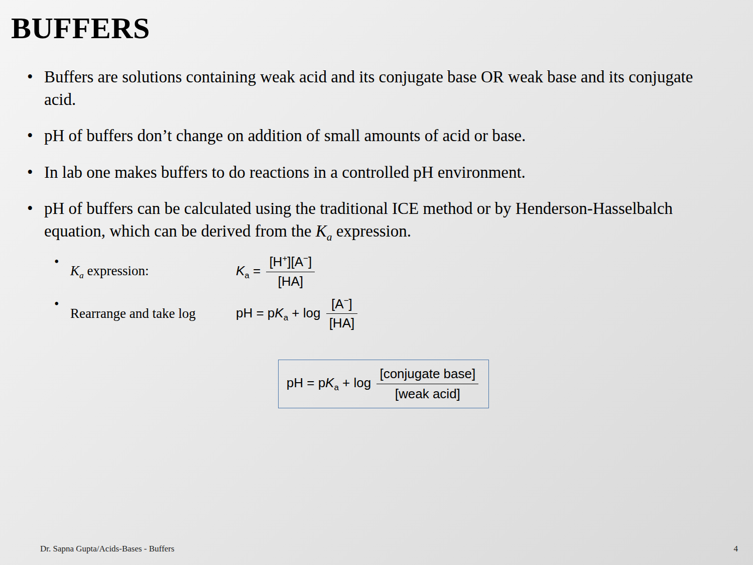BUFFERS
Buffers are solutions containing weak acid and its conjugate base OR weak base and its conjugate acid.
pH of buffers don’t change on addition of small amounts of acid or base.
In lab one makes buffers to do reactions in a controlled pH environment.
pH of buffers can be calculated using the traditional ICE method or by Henderson-Hasselbalch equation, which can be derived from the Ka expression.
Ka expression: Ka = [H+][A−] [HA]
Rearrange and take log pH = pKa + log [A−] [HA]
pH = pKa + log [conjugate base] [weak acid]
Dr. Sapna Gupta/Acids-Bases - Buffers 4